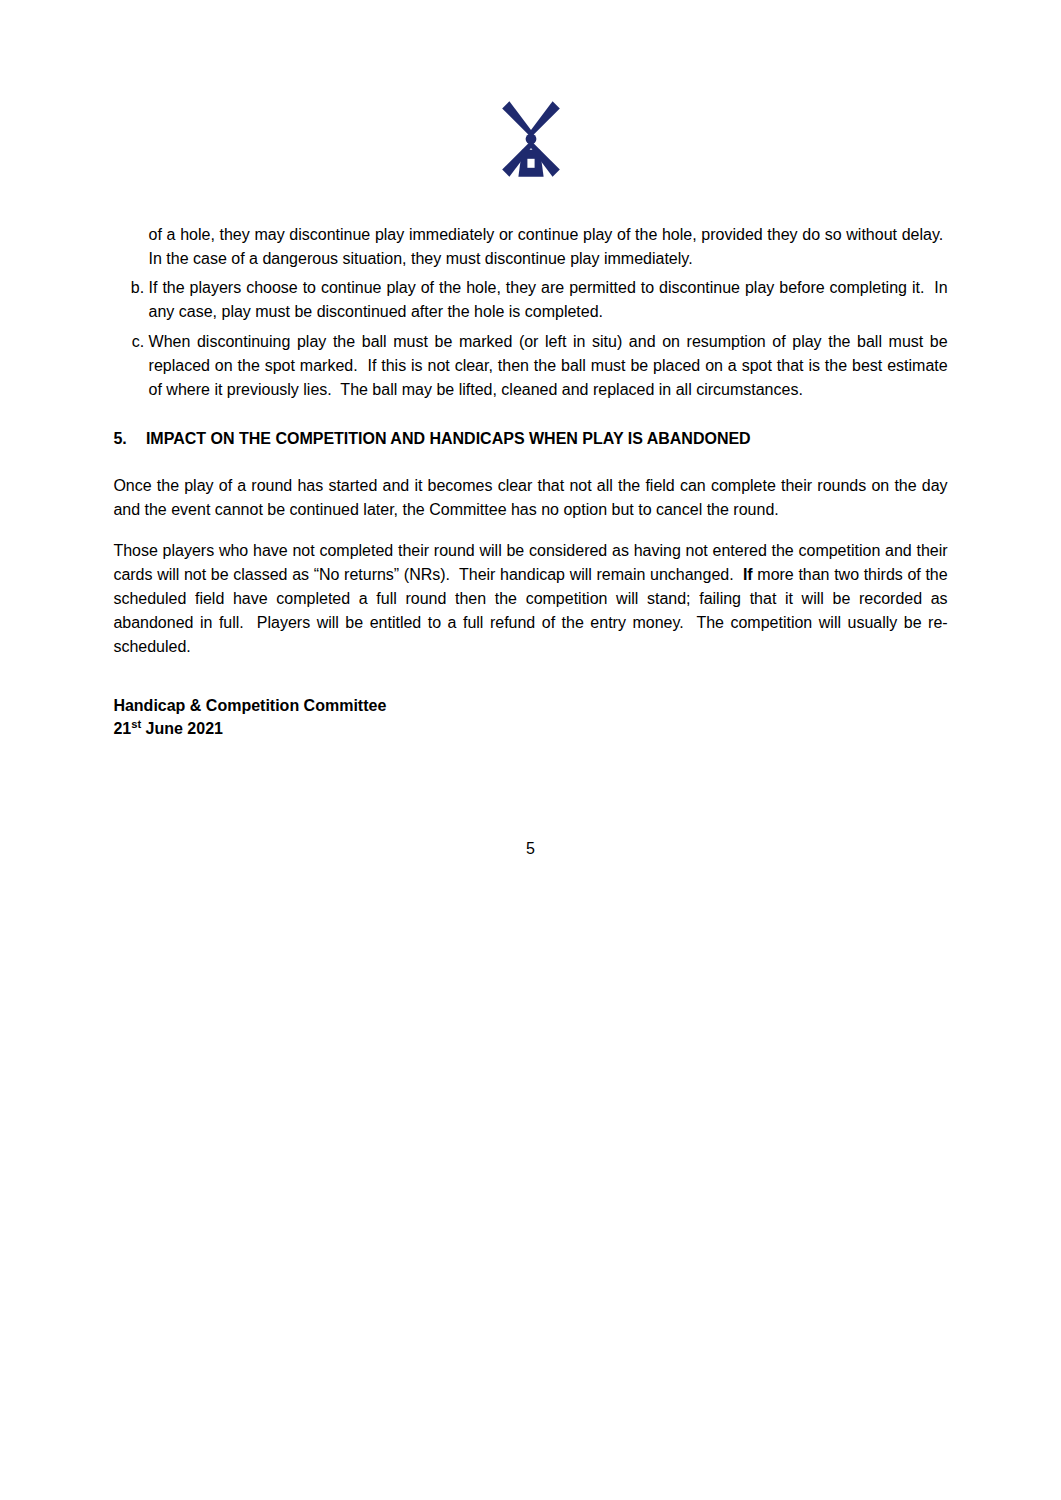of a hole, they may discontinue play immediately or continue play of the hole, provided they do so without delay. In the case of a dangerous situation, they must discontinue play immediately.
If the players choose to continue play of the hole, they are permitted to discontinue play before completing it. In any case, play must be discontinued after the hole is completed.
When discontinuing play the ball must be marked (or left in situ) and on resumption of play the ball must be replaced on the spot marked. If this is not clear, then the ball must be placed on a spot that is the best estimate of where it previously lies. The ball may be lifted, cleaned and replaced in all circumstances.
5. IMPACT ON THE COMPETITION AND HANDICAPS WHEN PLAY IS ABANDONED
Once the play of a round has started and it becomes clear that not all the field can complete their rounds on the day and the event cannot be continued later, the Committee has no option but to cancel the round.
Those players who have not completed their round will be considered as having not entered the competition and their cards will not be classed as “No returns” (NRs). Their handicap will remain unchanged. If more than two thirds of the scheduled field have completed a full round then the competition will stand; failing that it will be recorded as abandoned in full. Players will be entitled to a full refund of the entry money. The competition will usually be re-scheduled.
Handicap & Competition Committee
21st June 2021
5